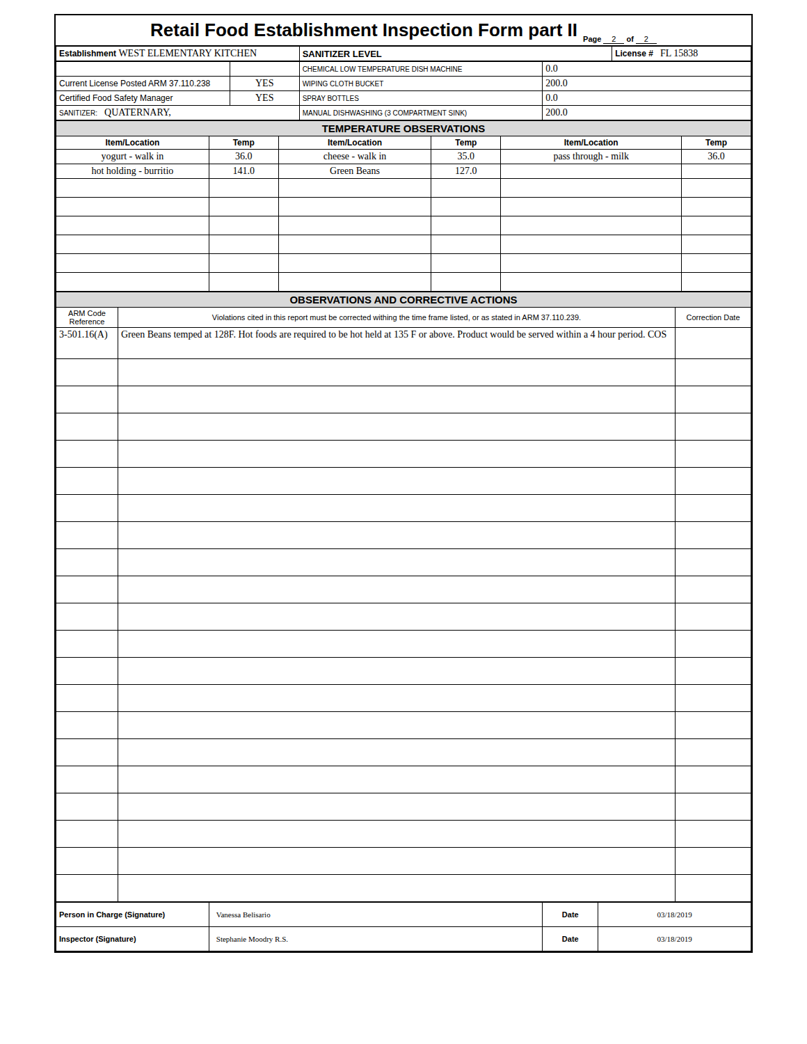Retail Food Establishment Inspection Form part II
Page 2 of 2
| Establishment WEST ELEMENTARY KITCHEN | SANITIZER LEVEL | License # FL 15838 |
| | | CHEMICAL LOW TEMPERATURE DISH MACHINE | 0.0 |
| Current License Posted ARM 37.110.238 | YES | WIPING CLOTH BUCKET | 200.0 |
| Certified Food Safety Manager | YES | SPRAY BOTTLES | 0.0 |
| SANITIZER: QUATERNARY, | MANUAL DISHWASHING (3 COMPARTMENT SINK) | 200.0 |
| TEMPERATURE OBSERVATIONS |
| Item/Location | Temp | Item/Location | Temp | Item/Location | Temp |
| yogurt - walk in | 36.0 | cheese - walk in | 35.0 | pass through - milk | 36.0 |
| hot holding - burritio | 141.0 | Green Beans | 127.0 | | |
| OBSERVATIONS AND CORRECTIVE ACTIONS |
| ARM Code Reference | Violations cited in this report must be corrected withing the time frame listed, or as stated in ARM 37.110.239. | Correction Date |
| 3-501.16(A) | Green Beans temped at 128F. Hot foods are required to be hot held at 135 F or above. Product would be served within a 4 hour period. COS | |
| Person in Charge (Signature) | Vanessa Belisario | Date | 03/18/2019 |
| Inspector (Signature) | Stephanie Moodry R.S. | Date | 03/18/2019 |